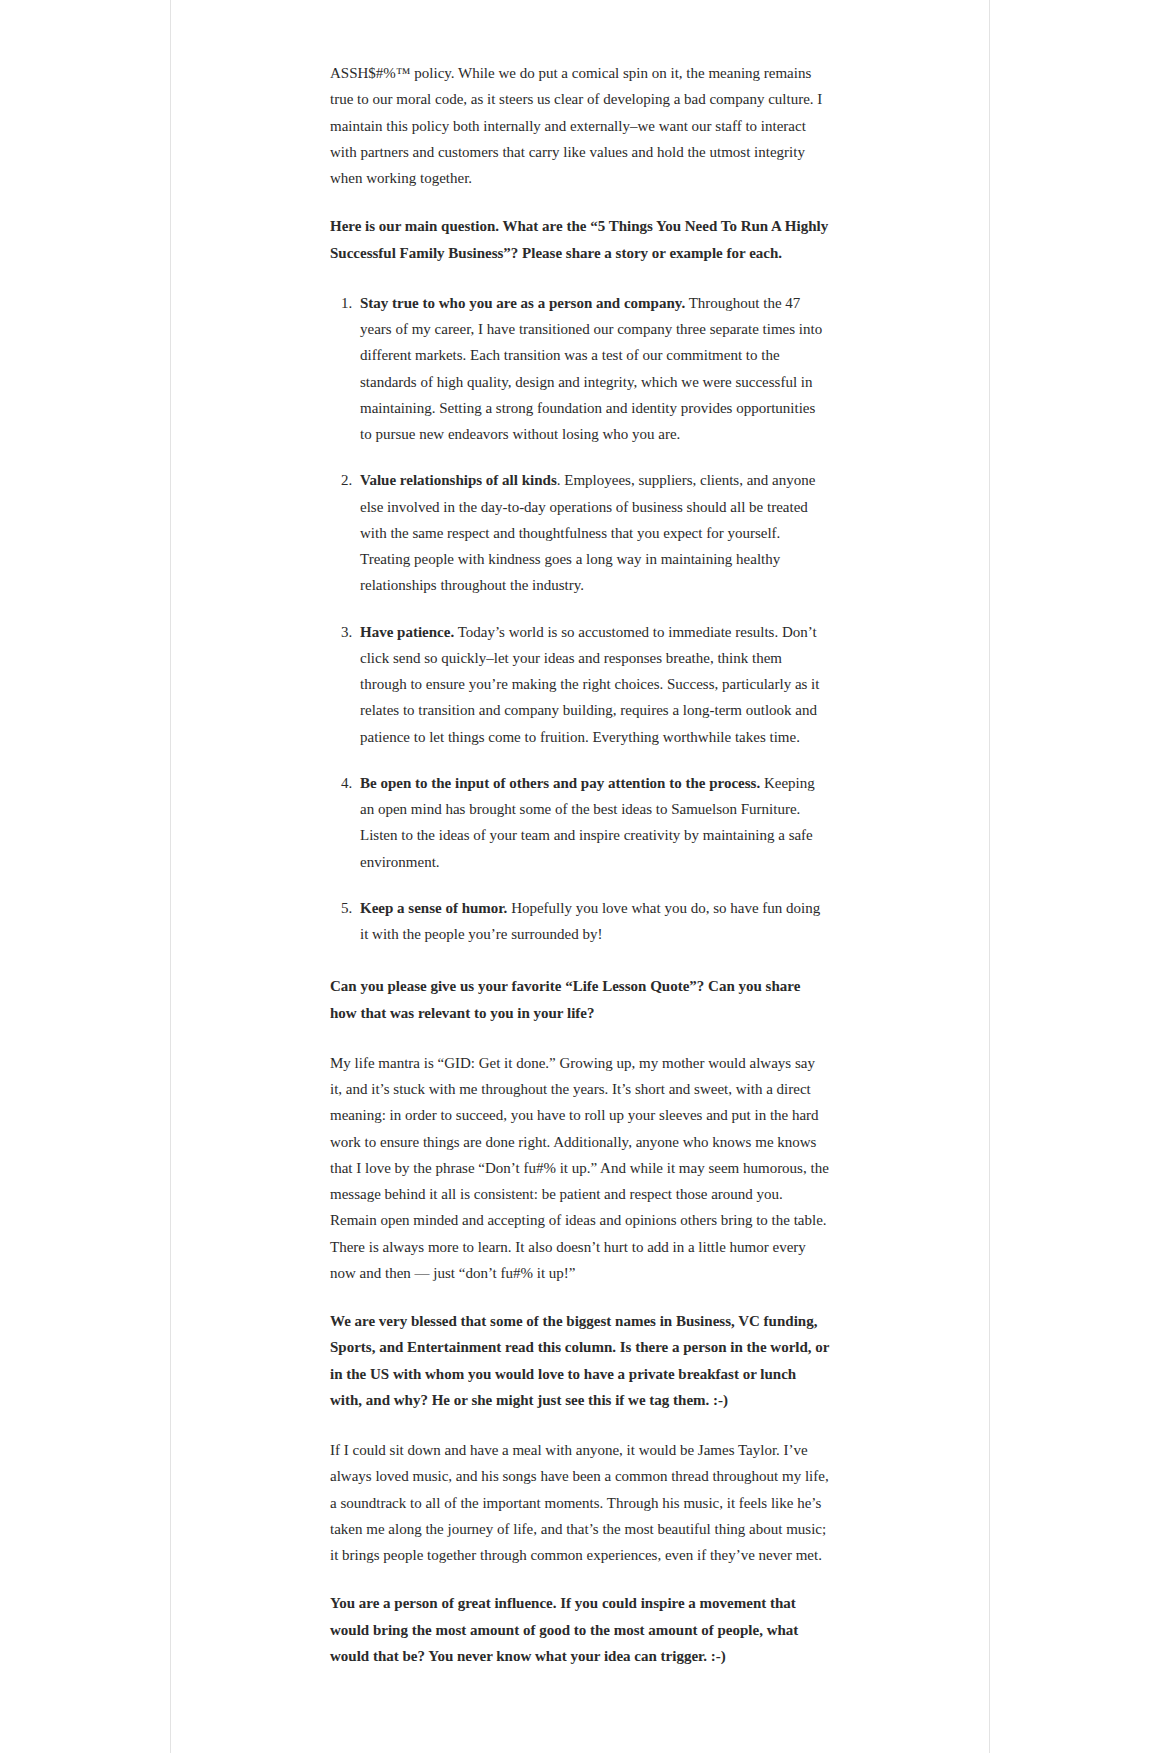ASSH$#%™ policy. While we do put a comical spin on it, the meaning remains true to our moral code, as it steers us clear of developing a bad company culture. I maintain this policy both internally and externally–we want our staff to interact with partners and customers that carry like values and hold the utmost integrity when working together.
Here is our main question. What are the “5 Things You Need To Run A Highly Successful Family Business”? Please share a story or example for each.
Stay true to who you are as a person and company. Throughout the 47 years of my career, I have transitioned our company three separate times into different markets. Each transition was a test of our commitment to the standards of high quality, design and integrity, which we were successful in maintaining. Setting a strong foundation and identity provides opportunities to pursue new endeavors without losing who you are.
Value relationships of all kinds. Employees, suppliers, clients, and anyone else involved in the day-to-day operations of business should all be treated with the same respect and thoughtfulness that you expect for yourself. Treating people with kindness goes a long way in maintaining healthy relationships throughout the industry.
Have patience. Today’s world is so accustomed to immediate results. Don’t click send so quickly–let your ideas and responses breathe, think them through to ensure you’re making the right choices. Success, particularly as it relates to transition and company building, requires a long-term outlook and patience to let things come to fruition. Everything worthwhile takes time.
Be open to the input of others and pay attention to the process. Keeping an open mind has brought some of the best ideas to Samuelson Furniture. Listen to the ideas of your team and inspire creativity by maintaining a safe environment.
Keep a sense of humor. Hopefully you love what you do, so have fun doing it with the people you’re surrounded by!
Can you please give us your favorite “Life Lesson Quote”? Can you share how that was relevant to you in your life?
My life mantra is “GID: Get it done.” Growing up, my mother would always say it, and it’s stuck with me throughout the years. It’s short and sweet, with a direct meaning: in order to succeed, you have to roll up your sleeves and put in the hard work to ensure things are done right. Additionally, anyone who knows me knows that I love by the phrase “Don’t fu#% it up.” And while it may seem humorous, the message behind it all is consistent: be patient and respect those around you. Remain open minded and accepting of ideas and opinions others bring to the table. There is always more to learn. It also doesn’t hurt to add in a little humor every now and then — just “don’t fu#% it up!”
We are very blessed that some of the biggest names in Business, VC funding, Sports, and Entertainment read this column. Is there a person in the world, or in the US with whom you would love to have a private breakfast or lunch with, and why? He or she might just see this if we tag them. :-)
If I could sit down and have a meal with anyone, it would be James Taylor. I’ve always loved music, and his songs have been a common thread throughout my life, a soundtrack to all of the important moments. Through his music, it feels like he’s taken me along the journey of life, and that’s the most beautiful thing about music; it brings people together through common experiences, even if they’ve never met.
You are a person of great influence. If you could inspire a movement that would bring the most amount of good to the most amount of people, what would that be? You never know what your idea can trigger. :-)